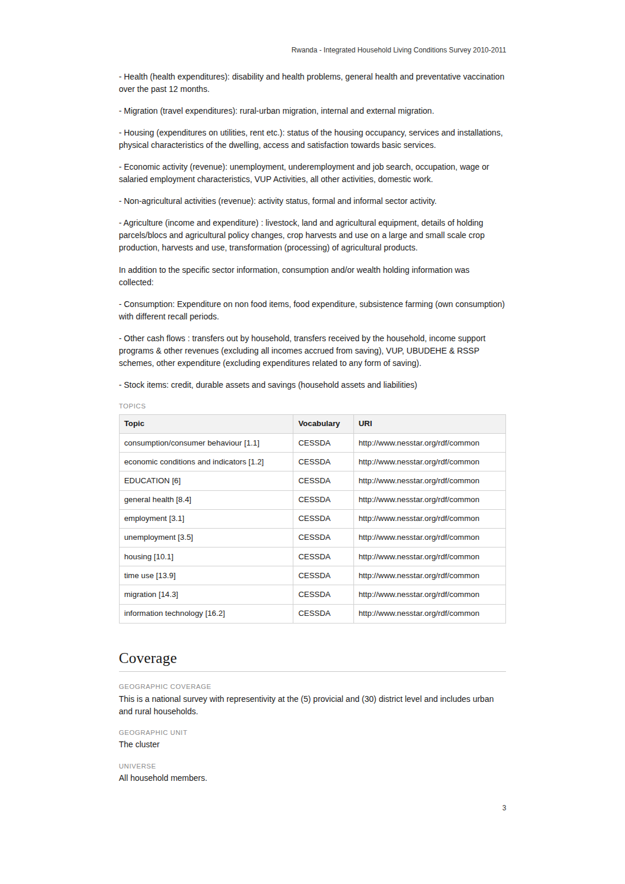Rwanda - Integrated Household Living Conditions Survey 2010-2011
- Health (health expenditures): disability and health problems, general health and preventative vaccination over the past 12 months.
- Migration (travel expenditures): rural-urban migration, internal and external migration.
- Housing (expenditures on utilities, rent etc.): status of the housing occupancy, services and installations, physical characteristics of the dwelling, access and satisfaction towards basic services.
- Economic activity (revenue): unemployment, underemployment and job search, occupation, wage or salaried employment characteristics, VUP Activities, all other activities, domestic work.
- Non-agricultural activities (revenue): activity status, formal and informal sector activity.
- Agriculture (income and expenditure) : livestock, land and agricultural equipment, details of holding parcels/blocs and agricultural policy changes, crop harvests and use on a large and small scale crop production, harvests and use, transformation (processing) of agricultural products.
In addition to the specific sector information, consumption and/or wealth holding information was collected:
- Consumption: Expenditure on non food items, food expenditure, subsistence farming (own consumption) with different recall periods.
- Other cash flows : transfers out by household, transfers received by the household, income support programs & other revenues (excluding all incomes accrued from saving), VUP, UBUDEHE & RSSP schemes, other expenditure (excluding expenditures related to any form of saving).
- Stock items: credit, durable assets and savings (household assets and liabilities)
Topics
| Topic | Vocabulary | URI |
| --- | --- | --- |
| consumption/consumer behaviour [1.1] | CESSDA | http://www.nesstar.org/rdf/common |
| economic conditions and indicators [1.2] | CESSDA | http://www.nesstar.org/rdf/common |
| EDUCATION [6] | CESSDA | http://www.nesstar.org/rdf/common |
| general health [8.4] | CESSDA | http://www.nesstar.org/rdf/common |
| employment [3.1] | CESSDA | http://www.nesstar.org/rdf/common |
| unemployment [3.5] | CESSDA | http://www.nesstar.org/rdf/common |
| housing [10.1] | CESSDA | http://www.nesstar.org/rdf/common |
| time use [13.9] | CESSDA | http://www.nesstar.org/rdf/common |
| migration [14.3] | CESSDA | http://www.nesstar.org/rdf/common |
| information technology [16.2] | CESSDA | http://www.nesstar.org/rdf/common |
Coverage
Geographic Coverage
This is a national survey with representivity at the (5) provicial and (30) district level and includes urban and rural households.
Geographic Unit
The cluster
Universe
All household members.
3